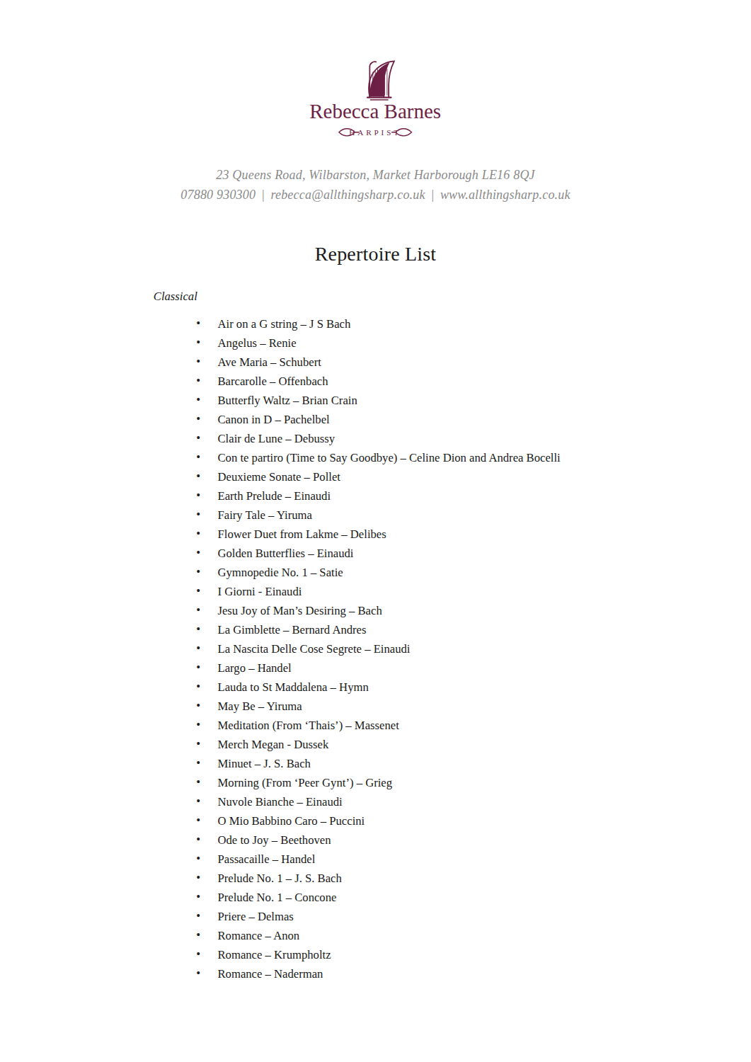Rebecca Barnes HARPIST
23 Queens Road, Wilbarston, Market Harborough LE16 8QJ
07880 930300 | rebecca@allthingsharp.co.uk | www.allthingsharp.co.uk
Repertoire List
Classical
Air on a G string – J S Bach
Angelus – Renie
Ave Maria – Schubert
Barcarolle – Offenbach
Butterfly Waltz – Brian Crain
Canon in D – Pachelbel
Clair de Lune – Debussy
Con te partiro (Time to Say Goodbye) – Celine Dion and Andrea Bocelli
Deuxieme Sonate – Pollet
Earth Prelude – Einaudi
Fairy Tale – Yiruma
Flower Duet from Lakme – Delibes
Golden Butterflies – Einaudi
Gymnopedie No. 1 – Satie
I Giorni - Einaudi
Jesu Joy of Man’s Desiring – Bach
La Gimblette – Bernard Andres
La Nascita Delle Cose Segrete – Einaudi
Largo – Handel
Lauda to St Maddalena – Hymn
May Be – Yiruma
Meditation (From ‘Thais’) – Massenet
Merch Megan - Dussek
Minuet – J. S. Bach
Morning (From ‘Peer Gynt’) – Grieg
Nuvole Bianche – Einaudi
O Mio Babbino Caro – Puccini
Ode to Joy – Beethoven
Passacaille – Handel
Prelude No. 1 – J. S. Bach
Prelude No. 1 – Concone
Priere – Delmas
Romance – Anon
Romance – Krumpholtz
Romance – Naderman